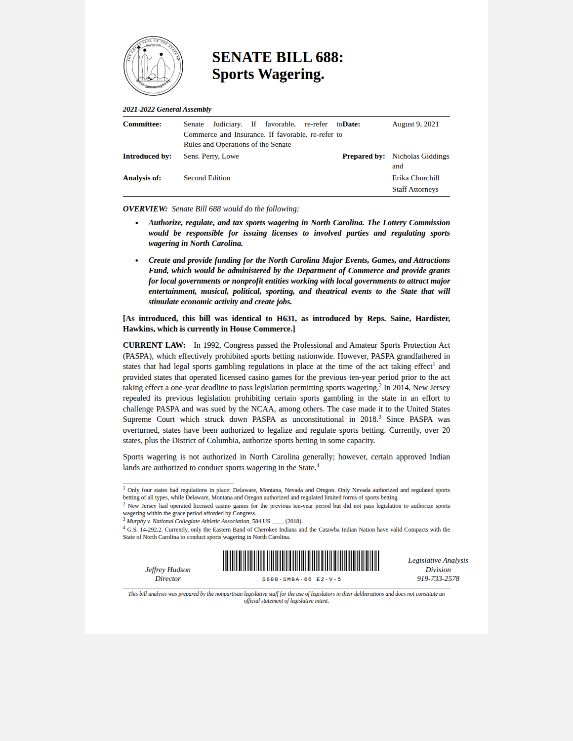THE GREAT SEAL OF THE STATE OF ESSE QUAM VIDERI MAY 20, 1775 APRIL 12, 1776
SENATE BILL 688:
Sports Wagering.
2021-2022 General Assembly
| Committee: | Senate Judiciary. If favorable, re-refer to Commerce and Insurance. If favorable, re-refer to Rules and Operations of the Senate | Date: | August 9, 2021 |
| Introduced by: | Sens. Perry, Lowe | Prepared by: | Nicholas Giddings and |
| Analysis of: | Second Edition | | Erika Churchill |
| | | | Staff Attorneys |
OVERVIEW: Senate Bill 688 would do the following:
Authorize, regulate, and tax sports wagering in North Carolina. The Lottery Commission would be responsible for issuing licenses to involved parties and regulating sports wagering in North Carolina.
Create and provide funding for the North Carolina Major Events, Games, and Attractions Fund, which would be administered by the Department of Commerce and provide grants for local governments or nonprofit entities working with local governments to attract major entertainment, musical, political, sporting, and theatrical events to the State that will stimulate economic activity and create jobs.
[As introduced, this bill was identical to H631, as introduced by Reps. Saine, Hardister, Hawkins, which is currently in House Commerce.]
CURRENT LAW: In 1992, Congress passed the Professional and Amateur Sports Protection Act (PASPA), which effectively prohibited sports betting nationwide. However, PASPA grandfathered in states that had legal sports gambling regulations in place at the time of the act taking effect1 and provided states that operated licensed casino games for the previous ten-year period prior to the act taking effect a one-year deadline to pass legislation permitting sports wagering.2 In 2014, New Jersey repealed its previous legislation prohibiting certain sports gambling in the state in an effort to challenge PASPA and was sued by the NCAA, among others. The case made it to the United States Supreme Court which struck down PASPA as unconstitutional in 2018.3 Since PASPA was overturned, states have been authorized to legalize and regulate sports betting. Currently, over 20 states, plus the District of Columbia, authorize sports betting in some capacity.
Sports wagering is not authorized in North Carolina generally; however, certain approved Indian lands are authorized to conduct sports wagering in the State.4
1 Only four states had regulations in place: Delaware, Montana, Nevada and Oregon. Only Nevada authorized and regulated sports betting of all types, while Delaware, Montana and Oregon authorized and regulated limited forms of sports betting.
2 New Jersey had operated licensed casino games for the previous ten-year period but did not pass legislation to authorize sports wagering within the grace period afforded by Congress.
3 Murphy v. National Collegiate Athletic Association, 584 US ____ (2018).
4 G.S. 14-292.2. Currently, only the Eastern Band of Cherokee Indians and the Catawba Indian Nation have valid Compacts with the State of North Carolina to conduct sports wagering in North Carolina.
Jeffrey Hudson
Director
S688-SMBA-66 E2-V-5
Legislative Analysis
Division
919-733-2578
This bill analysis was prepared by the nonpartisan legislative staff for the use of legislators in their deliberations and does not constitute an official statement of legislative intent.